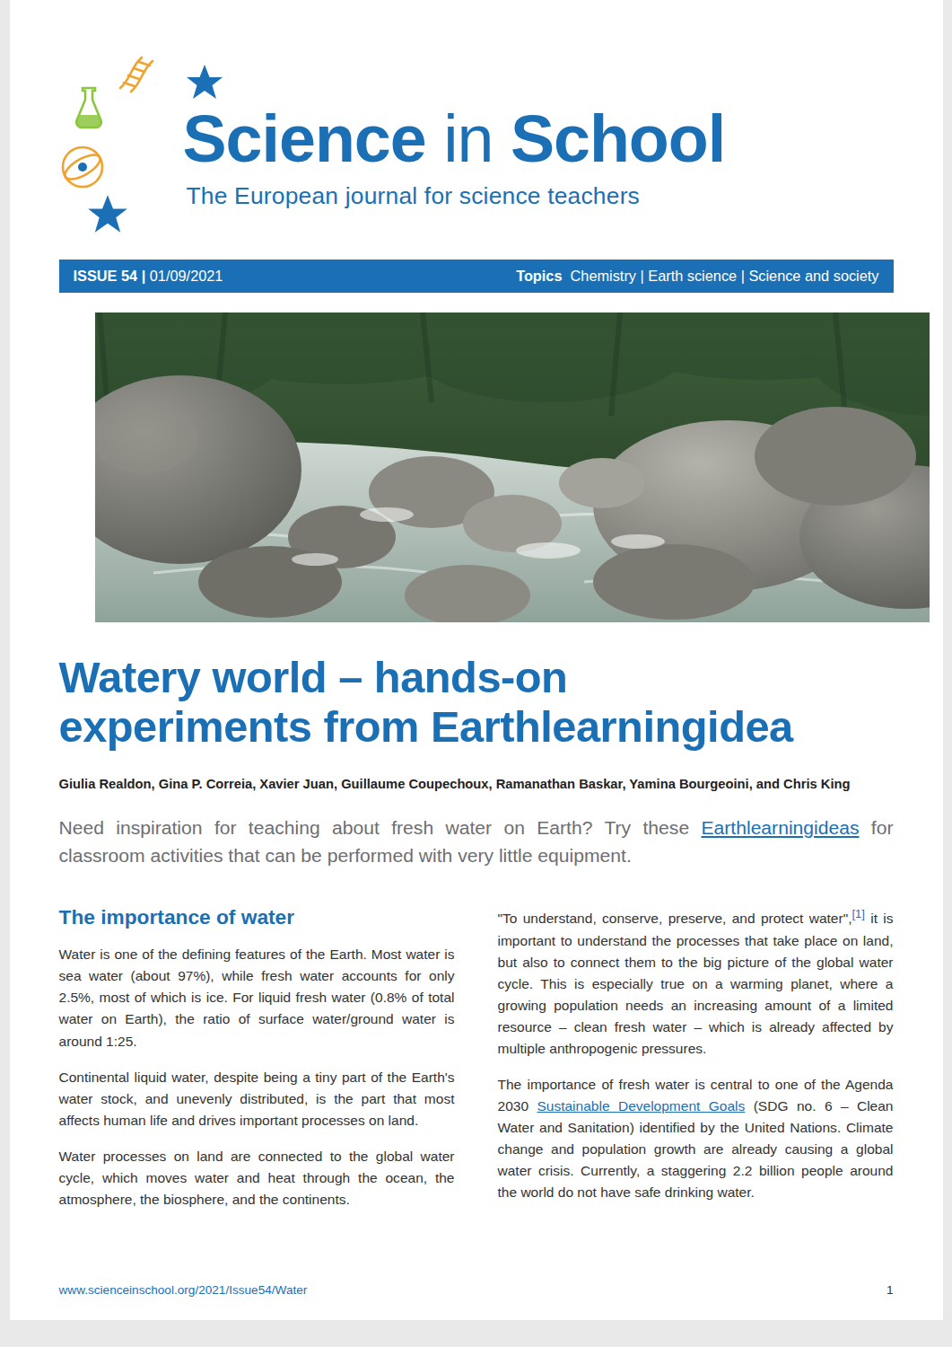Science in School
The European journal for science teachers
ISSUE 54 | 01/09/2021
Topics Chemistry | Earth science | Science and society
Watery world – hands-on
experiments from Earthlearningidea
Giulia Realdon, Gina P. Correia, Xavier Juan, Guillaume Coupechoux, Ramanathan Baskar, Yamina Bourgeoini, and Chris King
Need inspiration for teaching about fresh water on Earth? Try these Earthlearningideas for classroom activities that can be performed with very little equipment.
The importance of water
Water is one of the defining features of the Earth. Most water is sea water (about 97%), while fresh water accounts for only 2.5%, most of which is ice. For liquid fresh water (0.8% of total water on Earth), the ratio of surface water/ground water is around 1:25.
Continental liquid water, despite being a tiny part of the Earth's water stock, and unevenly distributed, is the part that most affects human life and drives important processes on land.
Water processes on land are connected to the global water cycle, which moves water and heat through the ocean, the atmosphere, the biosphere, and the continents.
"To understand, conserve, preserve, and protect water",[1] it is important to understand the processes that take place on land, but also to connect them to the big picture of the global water cycle. This is especially true on a warming planet, where a growing population needs an increasing amount of a limited resource – clean fresh water – which is already affected by multiple anthropogenic pressures.
The importance of fresh water is central to one of the Agenda 2030 Sustainable Development Goals (SDG no. 6 – Clean Water and Sanitation) identified by the United Nations. Climate change and population growth are already causing a global water crisis. Currently, a staggering 2.2 billion people around the world do not have safe drinking water.
www.scienceinschool.org/2021/Issue54/Water 1